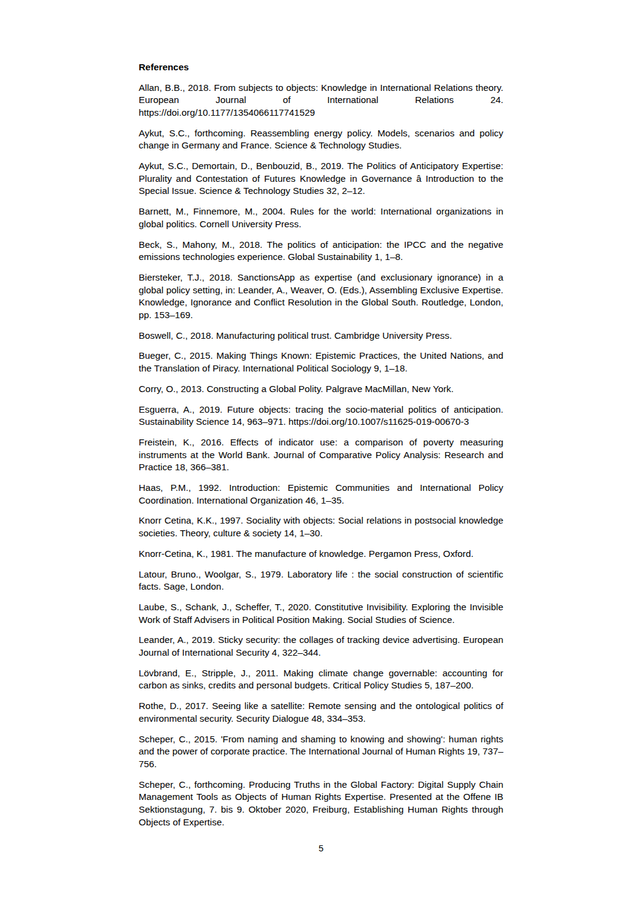References
Allan, B.B., 2018. From subjects to objects: Knowledge in International Relations theory. European Journal of International Relations 24. https://doi.org/10.1177/1354066117741529
Aykut, S.C., forthcoming. Reassembling energy policy. Models, scenarios and policy change in Germany and France. Science & Technology Studies.
Aykut, S.C., Demortain, D., Benbouzid, B., 2019. The Politics of Anticipatory Expertise: Plurality and Contestation of Futures Knowledge in Governance â Introduction to the Special Issue. Science & Technology Studies 32, 2–12.
Barnett, M., Finnemore, M., 2004. Rules for the world: International organizations in global politics. Cornell University Press.
Beck, S., Mahony, M., 2018. The politics of anticipation: the IPCC and the negative emissions technologies experience. Global Sustainability 1, 1–8.
Biersteker, T.J., 2018. SanctionsApp as expertise (and exclusionary ignorance) in a global policy setting, in: Leander, A., Weaver, O. (Eds.), Assembling Exclusive Expertise. Knowledge, Ignorance and Conflict Resolution in the Global South. Routledge, London, pp. 153–169.
Boswell, C., 2018. Manufacturing political trust. Cambridge University Press.
Bueger, C., 2015. Making Things Known: Epistemic Practices, the United Nations, and the Translation of Piracy. International Political Sociology 9, 1–18.
Corry, O., 2013. Constructing a Global Polity. Palgrave MacMillan, New York.
Esguerra, A., 2019. Future objects: tracing the socio-material politics of anticipation. Sustainability Science 14, 963–971. https://doi.org/10.1007/s11625-019-00670-3
Freistein, K., 2016. Effects of indicator use: a comparison of poverty measuring instruments at the World Bank. Journal of Comparative Policy Analysis: Research and Practice 18, 366–381.
Haas, P.M., 1992. Introduction: Epistemic Communities and International Policy Coordination. International Organization 46, 1–35.
Knorr Cetina, K.K., 1997. Sociality with objects: Social relations in postsocial knowledge societies. Theory, culture & society 14, 1–30.
Knorr-Cetina, K., 1981. The manufacture of knowledge. Pergamon Press, Oxford.
Latour, Bruno., Woolgar, S., 1979. Laboratory life : the social construction of scientific facts. Sage, London.
Laube, S., Schank, J., Scheffer, T., 2020. Constitutive Invisibility. Exploring the Invisible Work of Staff Advisers in Political Position Making. Social Studies of Science.
Leander, A., 2019. Sticky security: the collages of tracking device advertising. European Journal of International Security 4, 322–344.
Lövbrand, E., Stripple, J., 2011. Making climate change governable: accounting for carbon as sinks, credits and personal budgets. Critical Policy Studies 5, 187–200.
Rothe, D., 2017. Seeing like a satellite: Remote sensing and the ontological politics of environmental security. Security Dialogue 48, 334–353.
Scheper, C., 2015. 'From naming and shaming to knowing and showing': human rights and the power of corporate practice. The International Journal of Human Rights 19, 737–756.
Scheper, C., forthcoming. Producing Truths in the Global Factory: Digital Supply Chain Management Tools as Objects of Human Rights Expertise. Presented at the Offene IB Sektionstagung, 7. bis 9. Oktober 2020, Freiburg, Establishing Human Rights through Objects of Expertise.
5